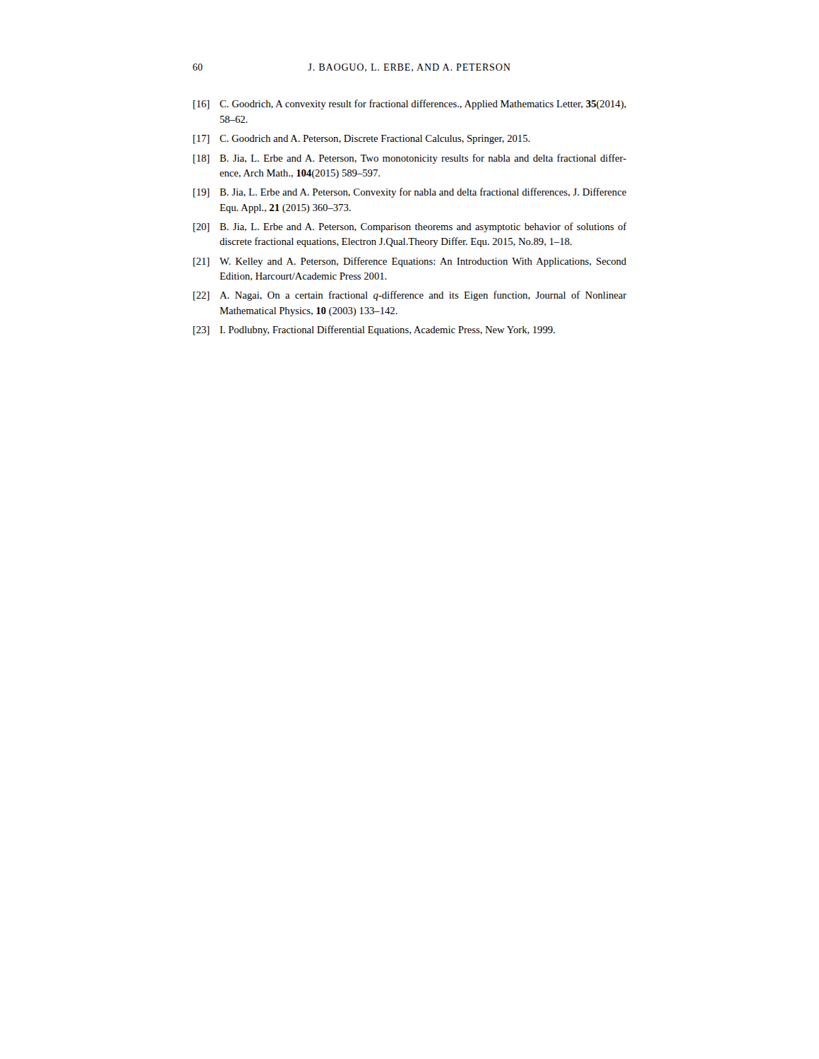60 J. Baoguo, L. Erbe, and A. Peterson
[16] C. Goodrich, A convexity result for fractional differences., Applied Mathematics Letter, 35(2014), 58–62.
[17] C. Goodrich and A. Peterson, Discrete Fractional Calculus, Springer, 2015.
[18] B. Jia, L. Erbe and A. Peterson, Two monotonicity results for nabla and delta fractional difference, Arch Math., 104(2015) 589–597.
[19] B. Jia, L. Erbe and A. Peterson, Convexity for nabla and delta fractional differences, J. Difference Equ. Appl., 21 (2015) 360–373.
[20] B. Jia, L. Erbe and A. Peterson, Comparison theorems and asymptotic behavior of solutions of discrete fractional equations, Electron J.Qual.Theory Differ. Equ. 2015, No.89, 1–18.
[21] W. Kelley and A. Peterson, Difference Equations: An Introduction With Applications, Second Edition, Harcourt/Academic Press 2001.
[22] A. Nagai, On a certain fractional q-difference and its Eigen function, Journal of Nonlinear Mathematical Physics, 10 (2003) 133–142.
[23] I. Podlubny, Fractional Differential Equations, Academic Press, New York, 1999.